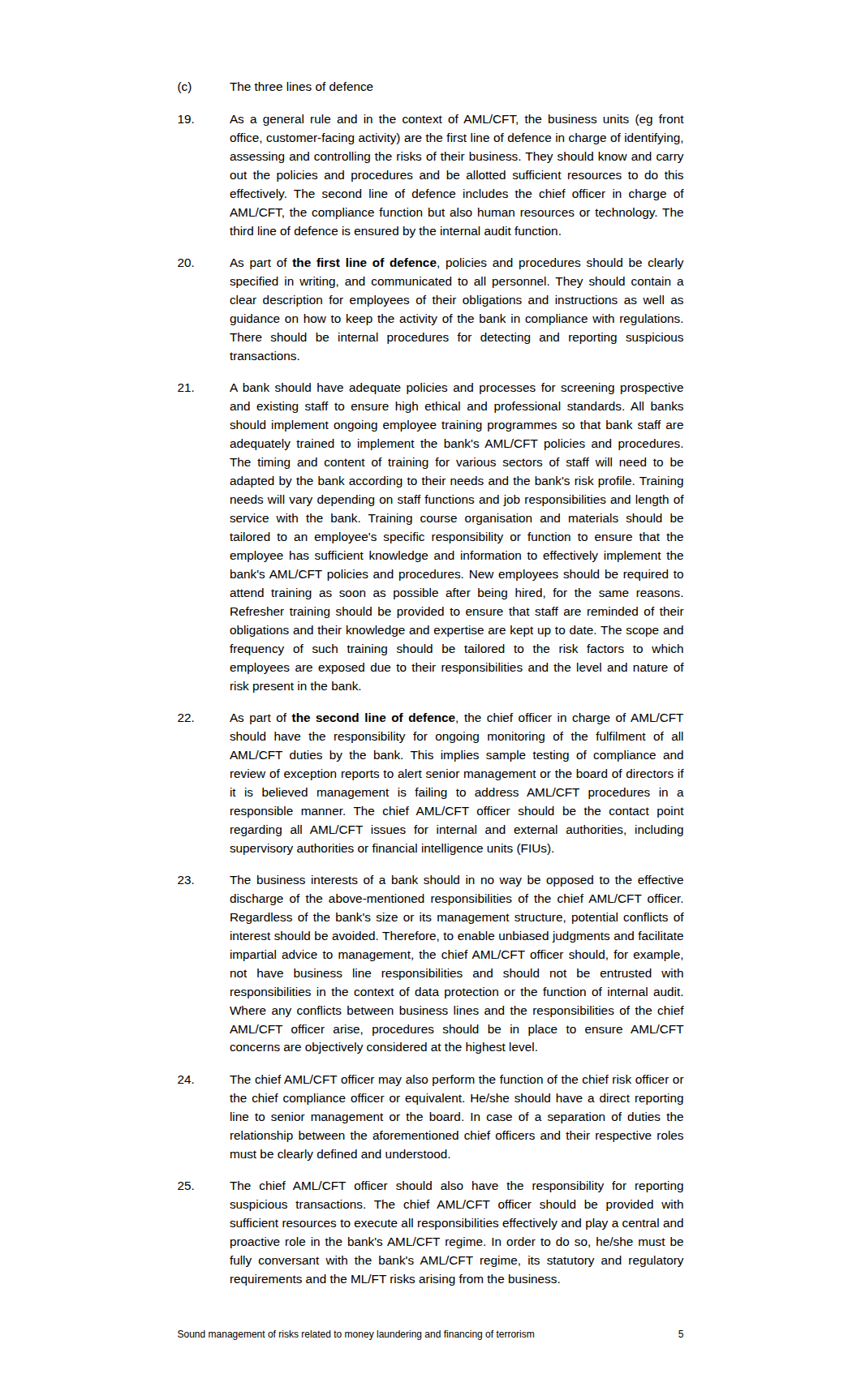(c) The three lines of defence
19. As a general rule and in the context of AML/CFT, the business units (eg front office, customer-facing activity) are the first line of defence in charge of identifying, assessing and controlling the risks of their business. They should know and carry out the policies and procedures and be allotted sufficient resources to do this effectively. The second line of defence includes the chief officer in charge of AML/CFT, the compliance function but also human resources or technology. The third line of defence is ensured by the internal audit function.
20. As part of the first line of defence, policies and procedures should be clearly specified in writing, and communicated to all personnel. They should contain a clear description for employees of their obligations and instructions as well as guidance on how to keep the activity of the bank in compliance with regulations. There should be internal procedures for detecting and reporting suspicious transactions.
21. A bank should have adequate policies and processes for screening prospective and existing staff to ensure high ethical and professional standards. All banks should implement ongoing employee training programmes so that bank staff are adequately trained to implement the bank's AML/CFT policies and procedures. The timing and content of training for various sectors of staff will need to be adapted by the bank according to their needs and the bank's risk profile. Training needs will vary depending on staff functions and job responsibilities and length of service with the bank. Training course organisation and materials should be tailored to an employee's specific responsibility or function to ensure that the employee has sufficient knowledge and information to effectively implement the bank's AML/CFT policies and procedures. New employees should be required to attend training as soon as possible after being hired, for the same reasons. Refresher training should be provided to ensure that staff are reminded of their obligations and their knowledge and expertise are kept up to date. The scope and frequency of such training should be tailored to the risk factors to which employees are exposed due to their responsibilities and the level and nature of risk present in the bank.
22. As part of the second line of defence, the chief officer in charge of AML/CFT should have the responsibility for ongoing monitoring of the fulfilment of all AML/CFT duties by the bank. This implies sample testing of compliance and review of exception reports to alert senior management or the board of directors if it is believed management is failing to address AML/CFT procedures in a responsible manner. The chief AML/CFT officer should be the contact point regarding all AML/CFT issues for internal and external authorities, including supervisory authorities or financial intelligence units (FIUs).
23. The business interests of a bank should in no way be opposed to the effective discharge of the above-mentioned responsibilities of the chief AML/CFT officer. Regardless of the bank's size or its management structure, potential conflicts of interest should be avoided. Therefore, to enable unbiased judgments and facilitate impartial advice to management, the chief AML/CFT officer should, for example, not have business line responsibilities and should not be entrusted with responsibilities in the context of data protection or the function of internal audit. Where any conflicts between business lines and the responsibilities of the chief AML/CFT officer arise, procedures should be in place to ensure AML/CFT concerns are objectively considered at the highest level.
24. The chief AML/CFT officer may also perform the function of the chief risk officer or the chief compliance officer or equivalent. He/she should have a direct reporting line to senior management or the board. In case of a separation of duties the relationship between the aforementioned chief officers and their respective roles must be clearly defined and understood.
25. The chief AML/CFT officer should also have the responsibility for reporting suspicious transactions. The chief AML/CFT officer should be provided with sufficient resources to execute all responsibilities effectively and play a central and proactive role in the bank's AML/CFT regime. In order to do so, he/she must be fully conversant with the bank's AML/CFT regime, its statutory and regulatory requirements and the ML/FT risks arising from the business.
Sound management of risks related to money laundering and financing of terrorism 5